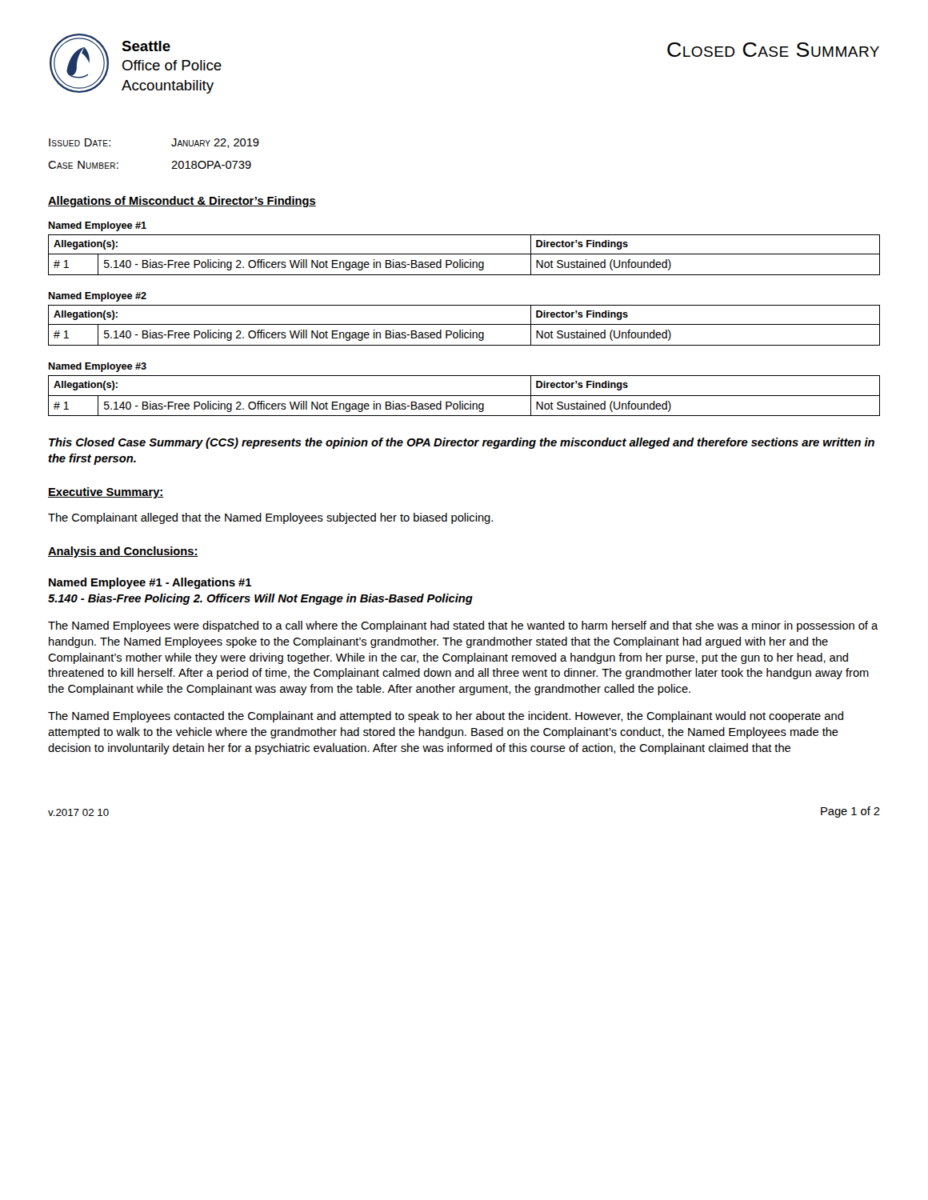Seattle
Office of Police
Accountability
Closed Case Summary
Issued Date: January 22, 2019
Case Number: 2018OPA-0739
Allegations of Misconduct & Director’s Findings
Named Employee #1
| Allegation(s): | Director’s Findings |
| --- | --- |
| # 1 | 5.140 - Bias-Free Policing 2. Officers Will Not Engage in Bias-Based Policing | Not Sustained (Unfounded) |
Named Employee #2
| Allegation(s): | Director’s Findings |
| --- | --- |
| # 1 | 5.140 - Bias-Free Policing 2. Officers Will Not Engage in Bias-Based Policing | Not Sustained (Unfounded) |
Named Employee #3
| Allegation(s): | Director’s Findings |
| --- | --- |
| # 1 | 5.140 - Bias-Free Policing 2. Officers Will Not Engage in Bias-Based Policing | Not Sustained (Unfounded) |
This Closed Case Summary (CCS) represents the opinion of the OPA Director regarding the misconduct alleged and therefore sections are written in the first person.
Executive Summary:
The Complainant alleged that the Named Employees subjected her to biased policing.
Analysis and Conclusions:
Named Employee #1 - Allegations #1
5.140 - Bias-Free Policing 2. Officers Will Not Engage in Bias-Based Policing
The Named Employees were dispatched to a call where the Complainant had stated that he wanted to harm herself and that she was a minor in possession of a handgun. The Named Employees spoke to the Complainant’s grandmother. The grandmother stated that the Complainant had argued with her and the Complainant’s mother while they were driving together. While in the car, the Complainant removed a handgun from her purse, put the gun to her head, and threatened to kill herself. After a period of time, the Complainant calmed down and all three went to dinner. The grandmother later took the handgun away from the Complainant while the Complainant was away from the table. After another argument, the grandmother called the police.
The Named Employees contacted the Complainant and attempted to speak to her about the incident. However, the Complainant would not cooperate and attempted to walk to the vehicle where the grandmother had stored the handgun. Based on the Complainant’s conduct, the Named Employees made the decision to involuntarily detain her for a psychiatric evaluation. After she was informed of this course of action, the Complainant claimed that the
v.2017 02 10
Page 1 of 2